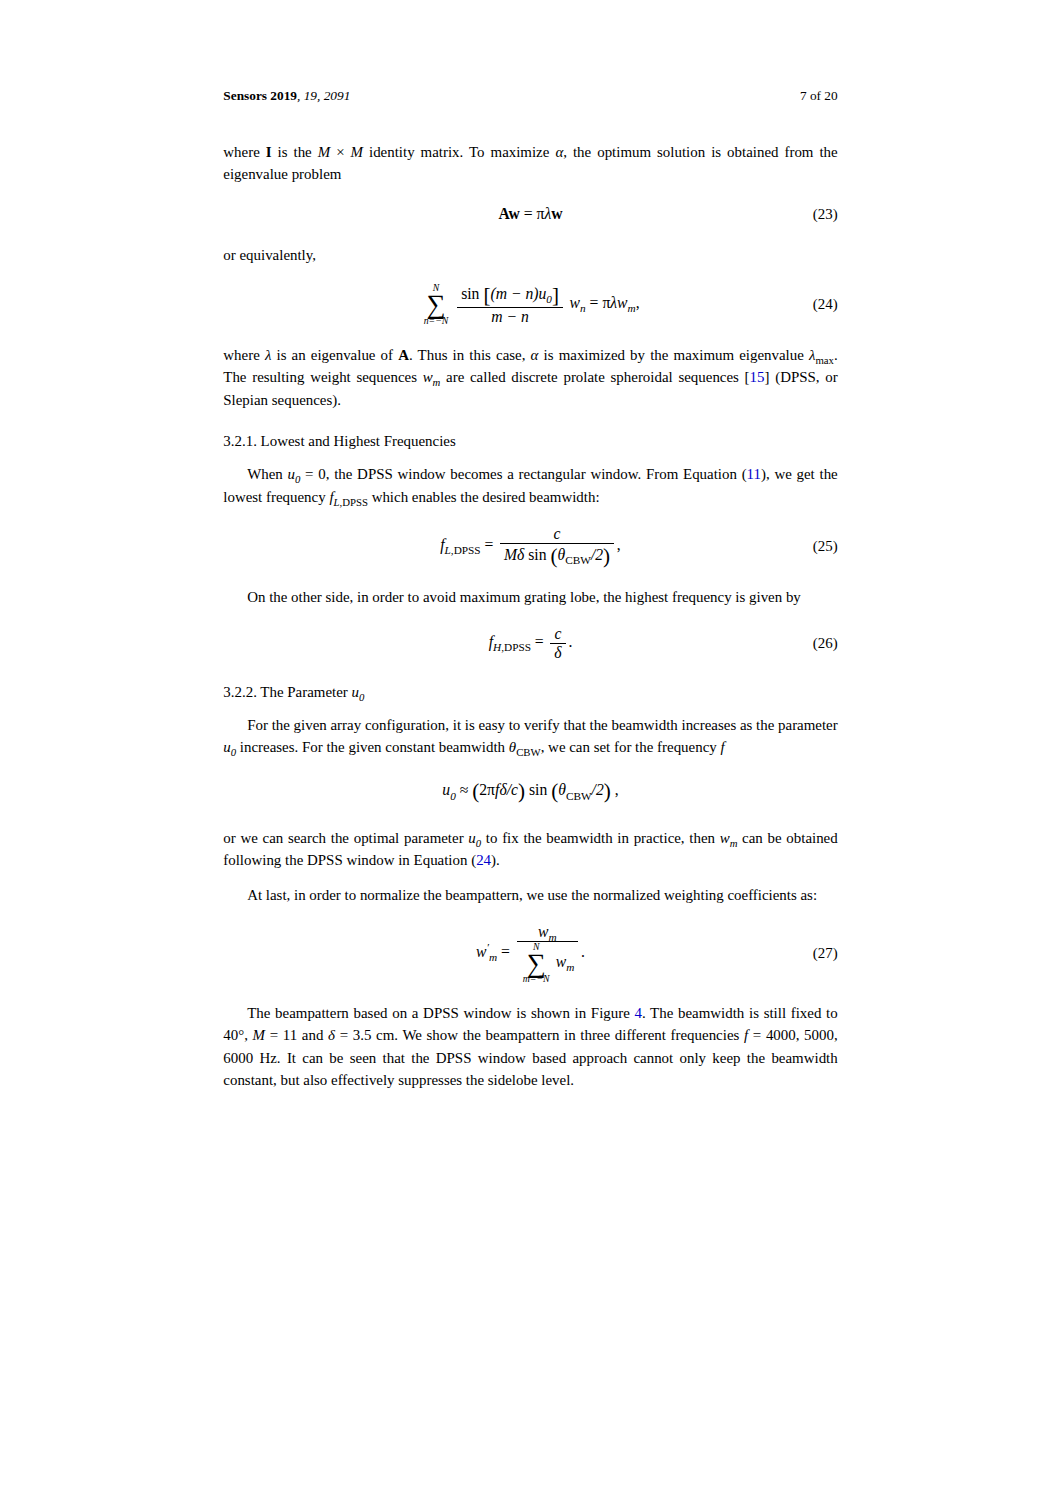Sensors 2019, 19, 2091
7 of 20
where I is the M × M identity matrix. To maximize α, the optimum solution is obtained from the eigenvalue problem
Aw = πλw
(23)
or equivalently,
N ∑ n=−N sin [(m − n)u0] m − n wn = πλwm,
(24)
where λ is an eigenvalue of A. Thus in this case, α is maximized by the maximum eigenvalue λmax. The resulting weight sequences wm are called discrete prolate spheroidal sequences [15] (DPSS, or Slepian sequences).
3.2.1. Lowest and Highest Frequencies
When u0 = 0, the DPSS window becomes a rectangular window. From Equation (11), we get the lowest frequency fL,DPSS which enables the desired beamwidth:
fL,DPSS = c Mδ sin (θCBW/2) ,
(25)
On the other side, in order to avoid maximum grating lobe, the highest frequency is given by
fH,DPSS = c δ .
(26)
3.2.2. The Parameter u0
For the given array configuration, it is easy to verify that the beamwidth increases as the parameter u0 increases. For the given constant beamwidth θCBW, we can set for the frequency f
u0 ≈ (2πfδ/c) sin (θCBW/2) ,
or we can search the optimal parameter u0 to fix the beamwidth in practice, then wm can be obtained following the DPSS window in Equation (24).
At last, in order to normalize the beampattern, we use the normalized weighting coefficients as:
w′m = wm N ∑ m=−N wm .
(27)
The beampattern based on a DPSS window is shown in Figure 4. The beamwidth is still fixed to 40°, M = 11 and δ = 3.5 cm. We show the beampattern in three different frequencies f = 4000, 5000, 6000 Hz. It can be seen that the DPSS window based approach cannot only keep the beamwidth constant, but also effectively suppresses the sidelobe level.